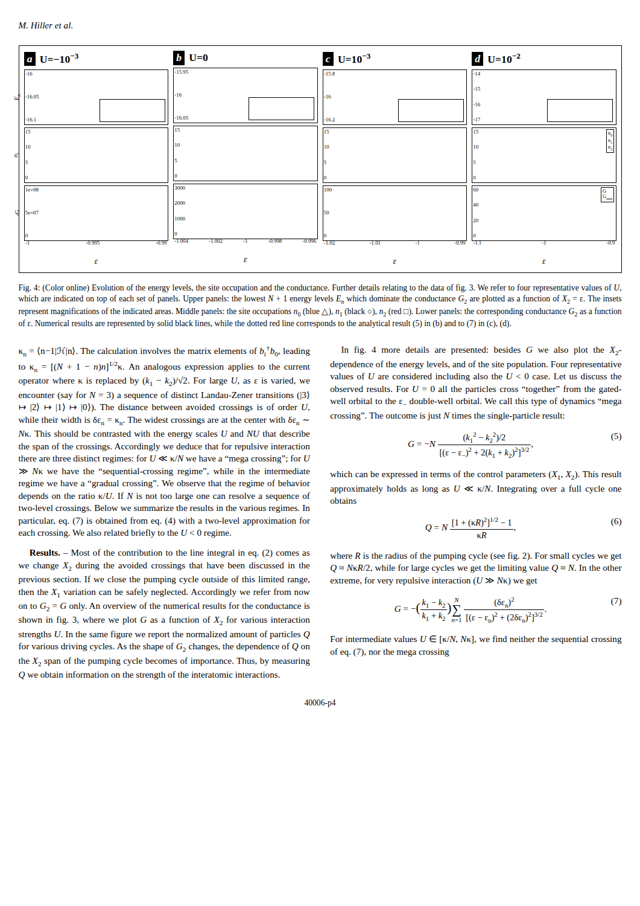M. Hiller et al.
aU=−10−3
En
-16-16.05-16.1
ni
151050
-G
1e+085e+070
-1-0.995-0.99
ε
bU=0
-15.95-16-16.05
151050
3000200010000
-1.004-1.002-1-0.998-0.996
ε
cU=10−3
-15.8-16-16.2
151050
100500
-1.02-1.01-1-0.99
ε
dU=10−2
-14-15-16-17
151050
n0
n1
n2
6040200
G
Ganal
-1.1-1-0.9
ε
Fig. 4: (Color online) Evolution of the energy levels, the site occupation and the conductance. Further details relating to the data of fig. 3. We refer to four representative values of U, which are indicated on top of each set of panels. Upper panels: the lowest N + 1 energy levels En which dominate the conductance G2 are plotted as a function of X2 = ε. The insets represent magnifications of the indicated areas. Middle panels: the site occupations n0 (blue △), n1 (black ○), n2 (red □). Lower panels: the corresponding conductance G2 as a function of ε. Numerical results are represented by solid black lines, while the dotted red line corresponds to the analytical result (5) in (b) and to (7) in (c), (d).
κn = ⟨n−1|ℋ|n⟩. The calculation involves the matrix elements of bi†b0, leading to κn = [(N + 1 − n)n]1/2κ. An analogous expression applies to the current operator where κ is replaced by (k1 − k2)/√2. For large U, as ε is varied, we encounter (say for N = 3) a sequence of distinct Landau-Zener transitions (|3⟩ ↦ |2⟩ ↦ |1⟩ ↦ |0⟩). The distance between avoided crossings is of order U, while their width is δεn = κn. The widest crossings are at the center with δεn ∼ Nκ. This should be contrasted with the energy scales U and NU that describe the span of the crossings. Accordingly we deduce that for repulsive interaction there are three distinct regimes: for U ≪ κ/N we have a “mega crossing”; for U ≫ Nκ we have the “sequential-crossing regime”, while in the intermediate regime we have a “gradual crossing”. We observe that the regime of behavior depends on the ratio κ/U. If N is not too large one can resolve a sequence of two-level crossings. Below we summarize the results in the various regimes. In particular, eq. (7) is obtained from eq. (4) with a two-level approximation for each crossing. We also related briefly to the U < 0 regime.
Results. – Most of the contribution to the line integral in eq. (2) comes as we change X2 during the avoided crossings that have been discussed in the previous section. If we close the pumping cycle outside of this limited range, then the X1 variation can be safely neglected. Accordingly we refer from now on to G2 = G only. An overview of the numerical results for the conductance is shown in fig. 3, where we plot G as a function of X2 for various interaction strengths U. In the same figure we report the normalized amount of particles Q for various driving cycles. As the shape of G2 changes, the dependence of Q on the X2 span of the pumping cycle becomes of importance. Thus, by measuring Q we obtain information on the strength of the interatomic interactions.
In fig. 4 more details are presented: besides G we also plot the X2-dependence of the energy levels, and of the site population. Four representative values of U are considered including also the U < 0 case. Let us discuss the observed results. For U = 0 all the particles cross “together” from the gated-well orbital to the ε− double-well orbital. We call this type of dynamics “mega crossing”. The outcome is just N times the single-particle result:
(5) G = −N (k12 − k22)/2[(ε − ε−)2 + 2(k1 + k2)2]3/2,
which can be expressed in terms of the control parameters (X1, X2). This result approximately holds as long as U ≪ κ/N. Integrating over a full cycle one obtains
(6) Q = N [1 + (κR)2]1/2 − 1 κR,
where R is the radius of the pumping cycle (see fig. 2). For small cycles we get Q ≈ NκR/2, while for large cycles we get the limiting value Q ≈ N. In the other extreme, for very repulsive interaction (U ≫ Nκ) we get
(7) G = −(k1 − k2 k1 + k2) N∑n=1 (δεn)2[(ε − εn)2 + (2δεn)2]3/2.
For intermediate values U ∈ [κ/N, Nκ], we find neither the sequential crossing of eq. (7), nor the mega crossing
40006-p4